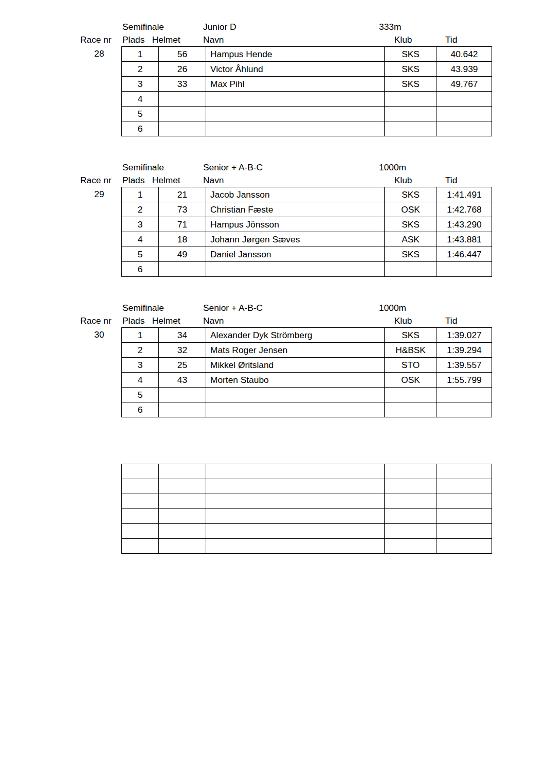| | Semifinale | Junior D | 333m |
| Race nr | Plads Helmet | Navn | Klub | Tid |
| 28 | 1 | 56 | Hampus Hende | SKS | 40.642 |
| | 2 | 26 | Victor Åhlund | SKS | 43.939 |
| | 3 | 33 | Max Pihl | SKS | 49.767 |
| | 4 | | | | |
| | 5 | | | | |
| | 6 | | | | |
| | Semifinale | Senior + A-B-C | 1000m |
| Race nr | Plads Helmet | Navn | Klub | Tid |
| 29 | 1 | 21 | Jacob Jansson | SKS | 1:41.491 |
| | 2 | 73 | Christian Fæste | OSK | 1:42.768 |
| | 3 | 71 | Hampus Jönsson | SKS | 1:43.290 |
| | 4 | 18 | Johann Jørgen Sæves | ASK | 1:43.881 |
| | 5 | 49 | Daniel Jansson | SKS | 1:46.447 |
| | 6 | | | | |
| | Semifinale | Senior + A-B-C | 1000m |
| Race nr | Plads Helmet | Navn | Klub | Tid |
| 30 | 1 | 34 | Alexander Dyk Strömberg | SKS | 1:39.027 |
| | 2 | 32 | Mats Roger Jensen | H&BSK | 1:39.294 |
| | 3 | 25 | Mikkel Øritsland | STO | 1:39.557 |
| | 4 | 43 | Morten Staubo | OSK | 1:55.799 |
| | 5 | | | | |
| | 6 | | | | |